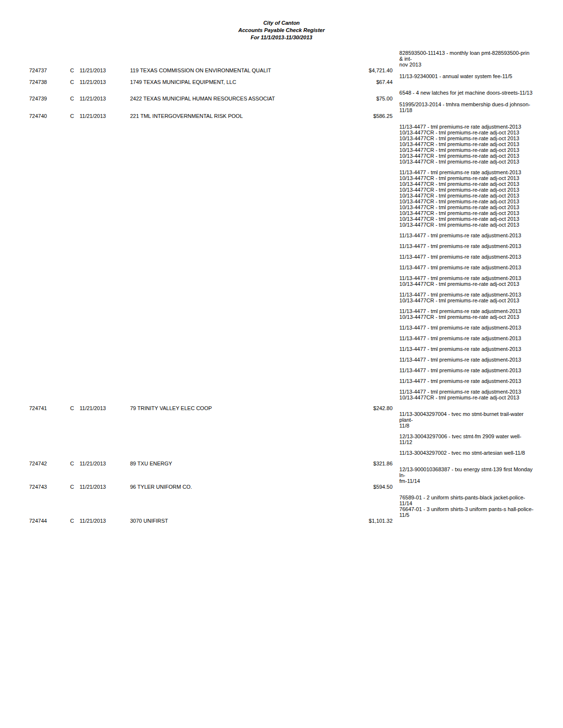City of Canton
Accounts Payable Check Register
For 11/1/2013-11/30/2013
| | | | | | 828593500-111413 - monthly loan pmt-828593500-prin & int- nov 2013 |
| 724737 | C | 11/21/2013 | 119 TEXAS COMMISSION ON ENVIRONMENTAL QUALIT | $4,721.40 | |
| | 11/13-92340001 - annual water system fee-11/5 |
| 724738 | C | 11/21/2013 | 1749 TEXAS MUNICIPAL EQUIPMENT, LLC | $67.44 | |
| | 6548 - 4 new latches for jet machine doors-streets-11/13 |
| 724739 | C | 11/21/2013 | 2422 TEXAS MUNICIPAL HUMAN RESOURCES ASSOCIAT | $75.00 | |
| | 51995/2013-2014 - tmhra membership dues-d johnson- 11/18 |
| 724740 | C | 11/21/2013 | 221 TML INTERGOVERNMENTAL RISK POOL | $586.25 | |
| | 11/13-4477 - tml premiums-re rate adjustment-2013 10/13-4477CR - tml premiums-re-rate adj-oct 2013 10/13-4477CR - tml premiums-re-rate adj-oct 2013 10/13-4477CR - tml premiums-re-rate adj-oct 2013 10/13-4477CR - tml premiums-re-rate adj-oct 2013 10/13-4477CR - tml premiums-re-rate adj-oct 2013 10/13-4477CR - tml premiums-re-rate adj-oct 2013 11/13-4477 - tml premiums-re rate adjustment-2013 10/13-4477CR - tml premiums-re-rate adj-oct 2013 10/13-4477CR - tml premiums-re-rate adj-oct 2013 10/13-4477CR - tml premiums-re-rate adj-oct 2013 10/13-4477CR - tml premiums-re-rate adj-oct 2013 10/13-4477CR - tml premiums-re-rate adj-oct 2013 10/13-4477CR - tml premiums-re-rate adj-oct 2013 10/13-4477CR - tml premiums-re-rate adj-oct 2013 10/13-4477CR - tml premiums-re-rate adj-oct 2013 10/13-4477CR - tml premiums-re-rate adj-oct 2013 11/13-4477 - tml premiums-re rate adjustment-2013 11/13-4477 - tml premiums-re rate adjustment-2013 11/13-4477 - tml premiums-re rate adjustment-2013 11/13-4477 - tml premiums-re rate adjustment-2013 11/13-4477 - tml premiums-re rate adjustment-2013 10/13-4477CR - tml premiums-re-rate adj-oct 2013 11/13-4477 - tml premiums-re rate adjustment-2013 10/13-4477CR - tml premiums-re-rate adj-oct 2013 11/13-4477 - tml premiums-re rate adjustment-2013 10/13-4477CR - tml premiums-re-rate adj-oct 2013 11/13-4477 - tml premiums-re rate adjustment-2013 11/13-4477 - tml premiums-re rate adjustment-2013 11/13-4477 - tml premiums-re rate adjustment-2013 11/13-4477 - tml premiums-re rate adjustment-2013 11/13-4477 - tml premiums-re rate adjustment-2013 11/13-4477 - tml premiums-re rate adjustment-2013 11/13-4477 - tml premiums-re rate adjustment-2013 10/13-4477CR - tml premiums-re-rate adj-oct 2013 |
| 724741 | C | 11/21/2013 | 79 TRINITY VALLEY ELEC COOP | $242.80 | |
| | 11/13-30043297004 - tvec mo stmt-burnet trail-water plant- 11/8 12/13-30043297006 - tvec stmt-fm 2909 water well-11/12 11/13-30043297002 - tvec mo stmt-artesian well-11/8 |
| 724742 | C | 11/21/2013 | 89 TXU ENERGY | $321.86 | |
| | 12/13-900010368387 - txu energy stmt-139 first Monday ln- fm-11/14 |
| 724743 | C | 11/21/2013 | 96 TYLER UNIFORM CO. | $594.50 | |
| | 76589-01 - 2 uniform shirts-pants-black jacket-police-11/14 76647-01 - 3 uniform shirts-3 uniform pants-s hall-police- 11/5 |
| 724744 | C | 11/21/2013 | 3070 UNIFIRST | $1,101.32 | |